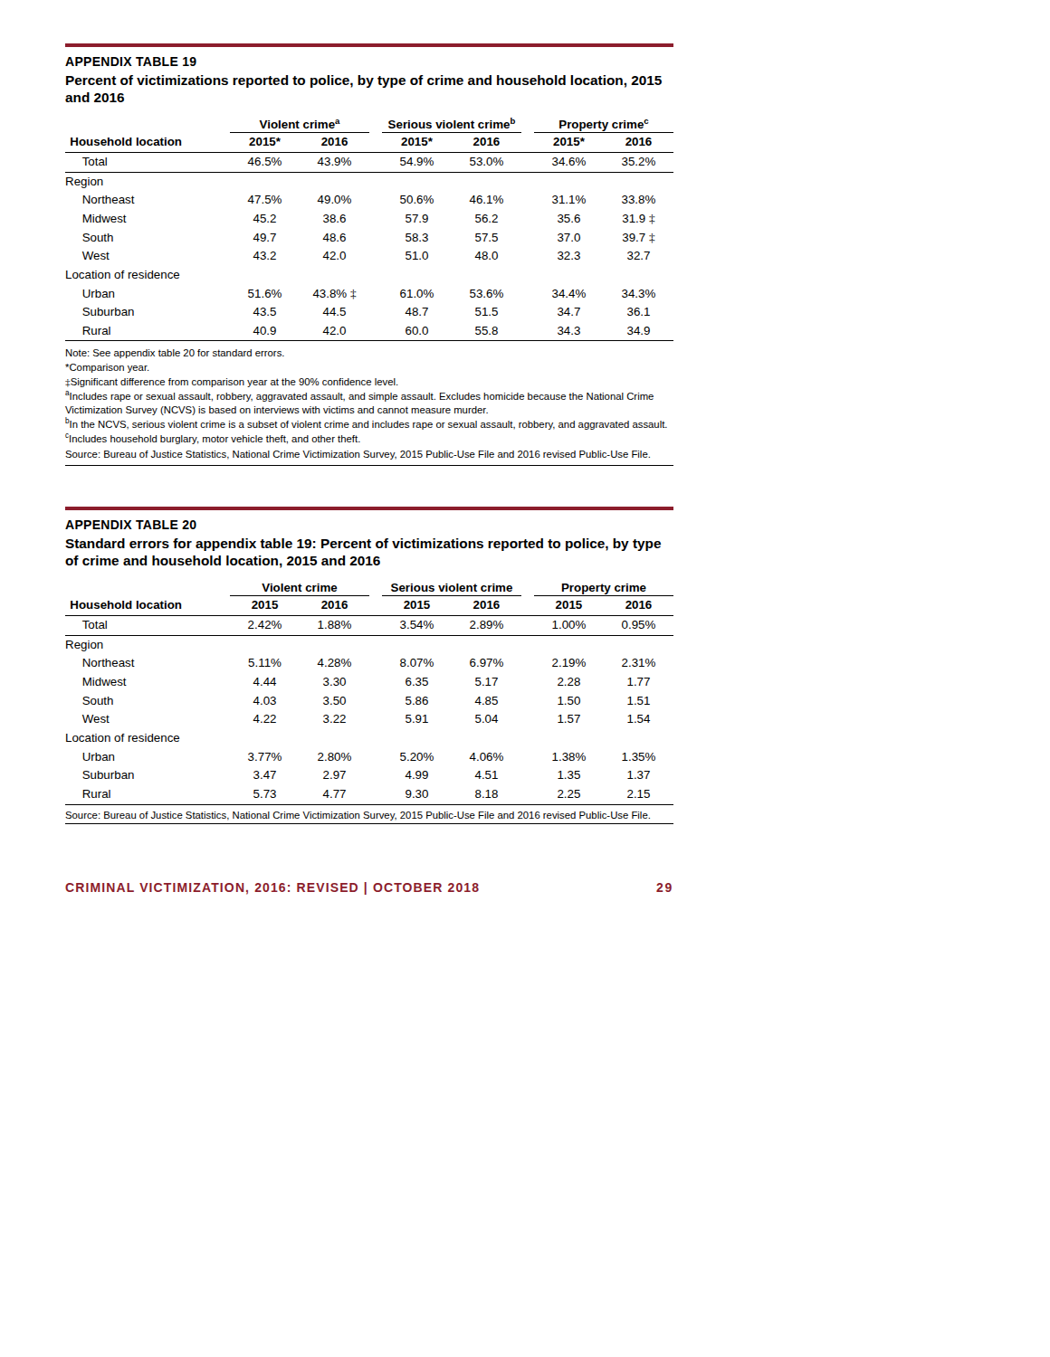APPENDIX TABLE 19
Percent of victimizations reported to police, by type of crime and household location, 2015 and 2016
| | Violent crime a | | Serious violent crime b | | Property crime c |
| --- | --- | --- | --- | --- | --- |
| Household location | 2015* | 2016 | | 2015* | 2016 | | 2015* | 2016 |
| Total | 46.5% | 43.9% | | 54.9% | 53.0% | | 34.6% | 35.2% |
| Region | | | | | | | | |
| Northeast | 47.5% | 49.0% | | 50.6% | 46.1% | | 31.1% | 33.8% |
| Midwest | 45.2 | 38.6 | | 57.9 | 56.2 | | 35.6 | 31.9 ‡ |
| South | 49.7 | 48.6 | | 58.3 | 57.5 | | 37.0 | 39.7 ‡ |
| West | 43.2 | 42.0 | | 51.0 | 48.0 | | 32.3 | 32.7 |
| Location of residence | | | | | | | | |
| Urban | 51.6% | 43.8% ‡ | | 61.0% | 53.6% | | 34.4% | 34.3% |
| Suburban | 43.5 | 44.5 | | 48.7 | 51.5 | | 34.7 | 36.1 |
| Rural | 40.9 | 42.0 | | 60.0 | 55.8 | | 34.3 | 34.9 |
Note: See appendix table 20 for standard errors.
*Comparison year.
‡Significant difference from comparison year at the 90% confidence level.
aIncludes rape or sexual assault, robbery, aggravated assault, and simple assault. Excludes homicide because the National Crime Victimization Survey (NCVS) is based on interviews with victims and cannot measure murder.
bIn the NCVS, serious violent crime is a subset of violent crime and includes rape or sexual assault, robbery, and aggravated assault.
cIncludes household burglary, motor vehicle theft, and other theft.
Source: Bureau of Justice Statistics, National Crime Victimization Survey, 2015 Public-Use File and 2016 revised Public-Use File.
APPENDIX TABLE 20
Standard errors for appendix table 19: Percent of victimizations reported to police, by type of crime and household location, 2015 and 2016
| | Violent crime | | Serious violent crime | | Property crime |
| --- | --- | --- | --- | --- | --- |
| Household location | 2015 | 2016 | | 2015 | 2016 | | 2015 | 2016 |
| Total | 2.42% | 1.88% | | 3.54% | 2.89% | | 1.00% | 0.95% |
| Region | | | | | | | | |
| Northeast | 5.11% | 4.28% | | 8.07% | 6.97% | | 2.19% | 2.31% |
| Midwest | 4.44 | 3.30 | | 6.35 | 5.17 | | 2.28 | 1.77 |
| South | 4.03 | 3.50 | | 5.86 | 4.85 | | 1.50 | 1.51 |
| West | 4.22 | 3.22 | | 5.91 | 5.04 | | 1.57 | 1.54 |
| Location of residence | | | | | | | | |
| Urban | 3.77% | 2.80% | | 5.20% | 4.06% | | 1.38% | 1.35% |
| Suburban | 3.47 | 2.97 | | 4.99 | 4.51 | | 1.35 | 1.37 |
| Rural | 5.73 | 4.77 | | 9.30 | 8.18 | | 2.25 | 2.15 |
Source: Bureau of Justice Statistics, National Crime Victimization Survey, 2015 Public-Use File and 2016 revised Public-Use File.
CRIMINAL VICTIMIZATION, 2016: REVISED | OCTOBER 2018
29